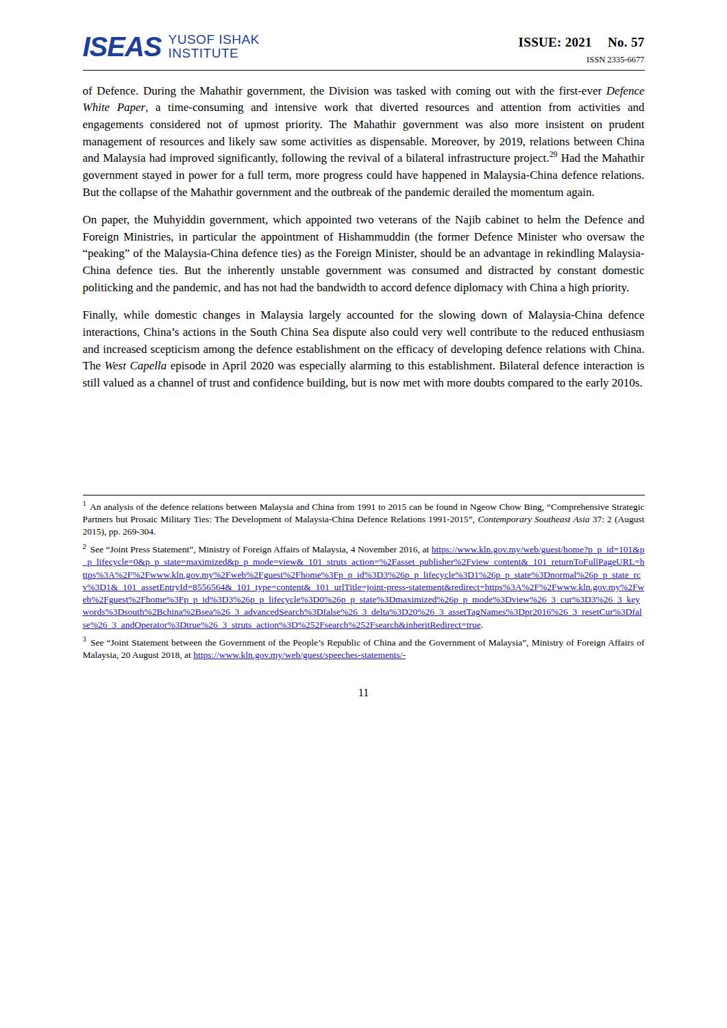ISEAS YUSOF ISHAK INSTITUTE
ISSUE: 2021 No. 57
ISSN 2335-6677
of Defence. During the Mahathir government, the Division was tasked with coming out with the first-ever Defence White Paper, a time-consuming and intensive work that diverted resources and attention from activities and engagements considered not of upmost priority. The Mahathir government was also more insistent on prudent management of resources and likely saw some activities as dispensable. Moreover, by 2019, relations between China and Malaysia had improved significantly, following the revival of a bilateral infrastructure project.29 Had the Mahathir government stayed in power for a full term, more progress could have happened in Malaysia-China defence relations. But the collapse of the Mahathir government and the outbreak of the pandemic derailed the momentum again.
On paper, the Muhyiddin government, which appointed two veterans of the Najib cabinet to helm the Defence and Foreign Ministries, in particular the appointment of Hishammuddin (the former Defence Minister who oversaw the “peaking” of the Malaysia-China defence ties) as the Foreign Minister, should be an advantage in rekindling Malaysia-China defence ties. But the inherently unstable government was consumed and distracted by constant domestic politicking and the pandemic, and has not had the bandwidth to accord defence diplomacy with China a high priority.
Finally, while domestic changes in Malaysia largely accounted for the slowing down of Malaysia-China defence interactions, China’s actions in the South China Sea dispute also could very well contribute to the reduced enthusiasm and increased scepticism among the defence establishment on the efficacy of developing defence relations with China. The West Capella episode in April 2020 was especially alarming to this establishment. Bilateral defence interaction is still valued as a channel of trust and confidence building, but is now met with more doubts compared to the early 2010s.
1 An analysis of the defence relations between Malaysia and China from 1991 to 2015 can be found in Ngeow Chow Bing, “Comprehensive Strategic Partners but Prosaic Military Ties: The Development of Malaysia-China Defence Relations 1991-2015”, Contemporary Southeast Asia 37: 2 (August 2015), pp. 269-304.
2 See “Joint Press Statement”, Ministry of Foreign Affairs of Malaysia, 4 November 2016, at https://www.kln.gov.my/web/guest/home?p_p_id=101&p_p_lifecycle=0&p_p_state=maximized&p_p_mode=view&_101_struts_action=%2Fasset_publisher%2Fview_content&_101_returnToFullPageURL=https%3A%2F%2Fwww.kln.gov.my%2Fweb%2Fguest%2Fhome%3Fp_p_id%3D3%26p_p_lifecycle%3D1%26p_p_state%3Dnormal%26p_p_state_rcv%3D1&_101_assetEntryId=8556564&_101_type=content&_101_urlTitle=joint-press-statement&redirect=https%3A%2F%2Fwww.kln.gov.my%2Fweb%2Fguest%2Fhome%3Fp_p_id%3D3%26p_p_lifecycle%3D0%26p_p_state%3Dmaximized%26p_p_mode%3Dview%26_3_cur%3D3%26_3_keywords%3Dsouth%2Bchina%2Bsea%26_3_advancedSearch%3Dfalse%26_3_delta%3D20%26_3_assetTagNames%3Dpr2016%26_3_resetCur%3Dfalse%26_3_andOperator%3Dtrue%26_3_struts_action%3D%252Fsearch%252Fsearch&inheritRedirect=true.
3 See “Joint Statement between the Government of the People’s Republic of China and the Government of Malaysia”, Ministry of Foreign Affairs of Malaysia, 20 August 2018, at https://www.kln.gov.my/web/guest/speeches-statements/-
11